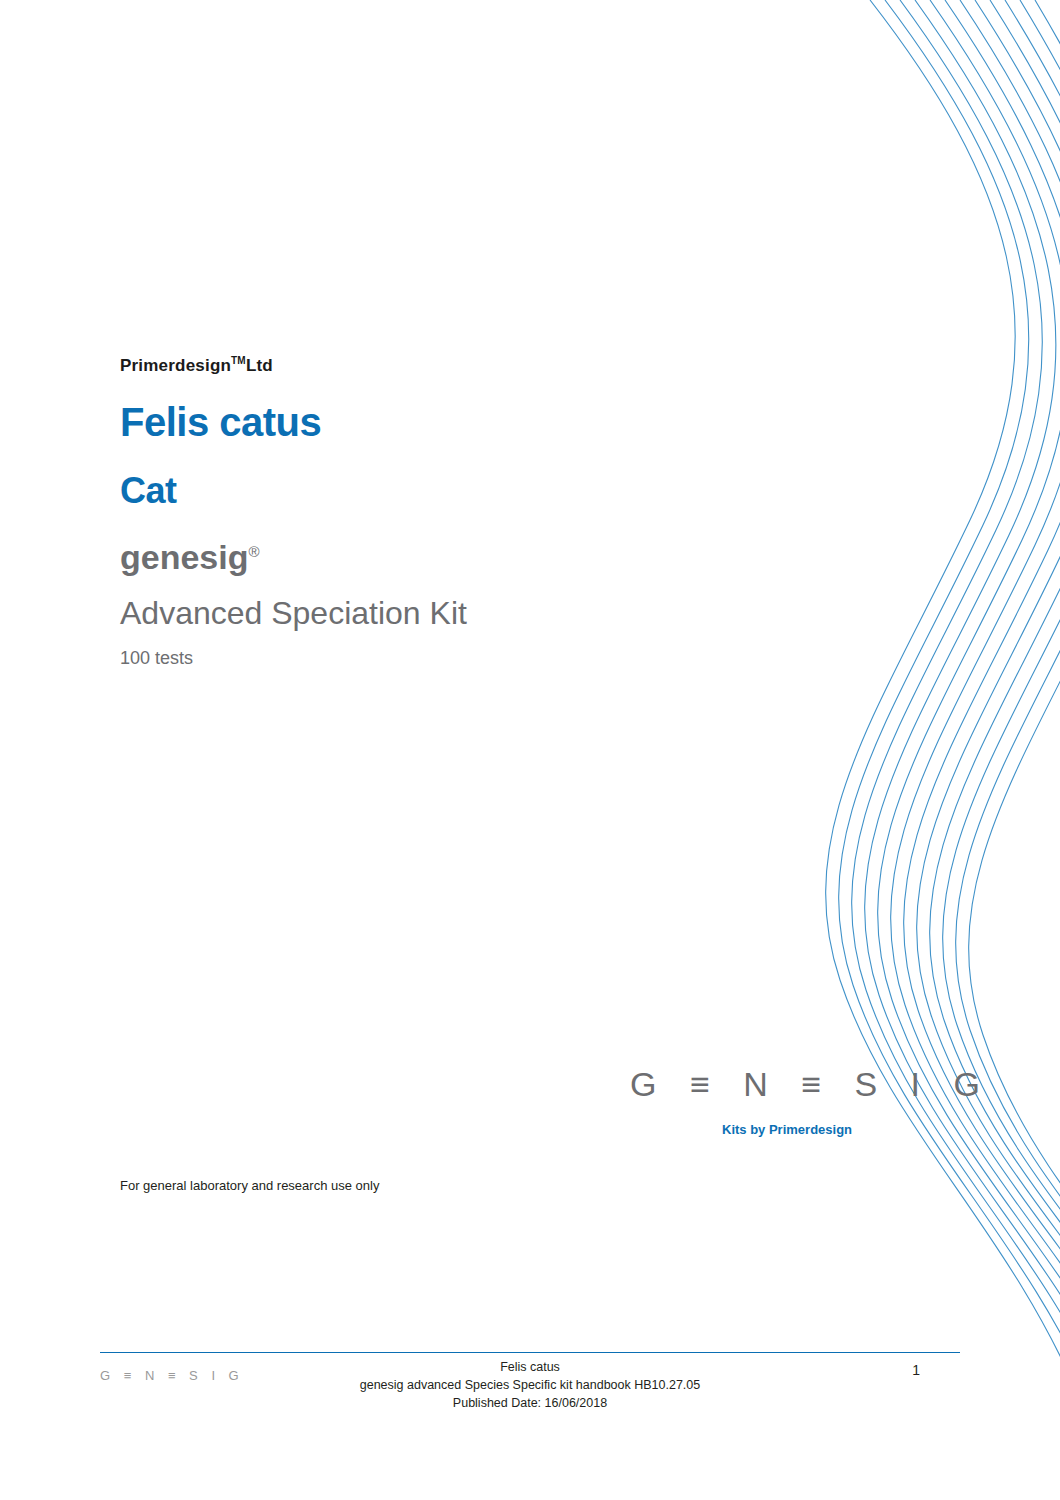PrimerdesignTMLtd
Felis catus
Cat
genesig®
Advanced Speciation Kit
100 tests
G ≡ N ≡ S I G
Kits by Primerdesign
For general laboratory and research use only
G ≡ N ≡ S I G
Felis catus
genesig advanced Species Specific kit handbook HB10.27.05
Published Date: 16/06/2018
1